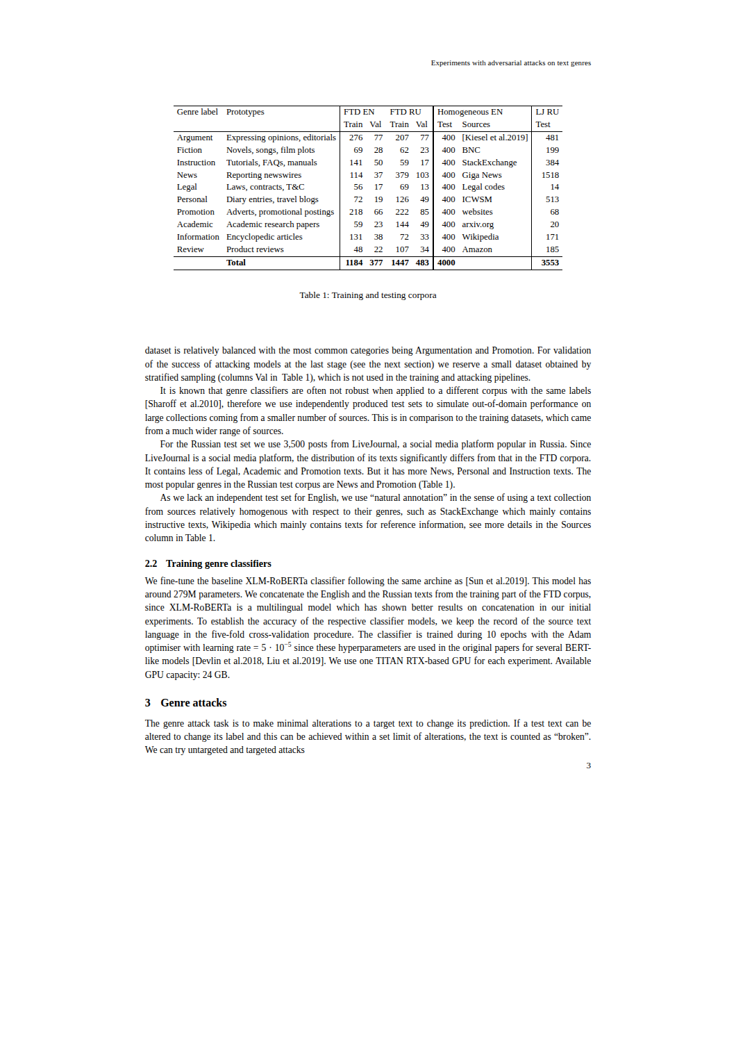Experiments with adversarial attacks on text genres
| Genre label | Prototypes | FTD EN | FTD RU | Homogeneous EN | LJ RU |
| --- | --- | --- | --- | --- | --- |
| | | Train | Val | Train | Val | Test | Sources | Test |
| Argument | Expressing opinions, editorials | 276 | 77 | 207 | 77 | 400 | [Kiesel et al.2019] | 481 |
| Fiction | Novels, songs, film plots | 69 | 28 | 62 | 23 | 400 | BNC | 199 |
| Instruction | Tutorials, FAQs, manuals | 141 | 50 | 59 | 17 | 400 | StackExchange | 384 |
| News | Reporting newswires | 114 | 37 | 379 | 103 | 400 | Giga News | 1518 |
| Legal | Laws, contracts, T&C | 56 | 17 | 69 | 13 | 400 | Legal codes | 14 |
| Personal | Diary entries, travel blogs | 72 | 19 | 126 | 49 | 400 | ICWSM | 513 |
| Promotion | Adverts, promotional postings | 218 | 66 | 222 | 85 | 400 | websites | 68 |
| Academic | Academic research papers | 59 | 23 | 144 | 49 | 400 | arxiv.org | 20 |
| Information | Encyclopedic articles | 131 | 38 | 72 | 33 | 400 | Wikipedia | 171 |
| Review | Product reviews | 48 | 22 | 107 | 34 | 400 | Amazon | 185 |
| | Total | 1184 | 377 | 1447 | 483 | 4000 | | 3553 |
Table 1: Training and testing corpora
dataset is relatively balanced with the most common categories being Argumentation and Promotion. For validation of the success of attacking models at the last stage (see the next section) we reserve a small dataset obtained by stratified sampling (columns Val in Table 1), which is not used in the training and attacking pipelines.
It is known that genre classifiers are often not robust when applied to a different corpus with the same labels [Sharoff et al.2010], therefore we use independently produced test sets to simulate out-of-domain performance on large collections coming from a smaller number of sources. This is in comparison to the training datasets, which came from a much wider range of sources.
For the Russian test set we use 3,500 posts from LiveJournal, a social media platform popular in Russia. Since LiveJournal is a social media platform, the distribution of its texts significantly differs from that in the FTD corpora. It contains less of Legal, Academic and Promotion texts. But it has more News, Personal and Instruction texts. The most popular genres in the Russian test corpus are News and Promotion (Table 1).
As we lack an independent test set for English, we use “natural annotation” in the sense of using a text collection from sources relatively homogenous with respect to their genres, such as StackExchange which mainly contains instructive texts, Wikipedia which mainly contains texts for reference information, see more details in the Sources column in Table 1.
2.2 Training genre classifiers
We fine-tune the baseline XLM-RoBERTa classifier following the same archine as [Sun et al.2019]. This model has around 279M parameters. We concatenate the English and the Russian texts from the training part of the FTD corpus, since XLM-RoBERTa is a multilingual model which has shown better results on concatenation in our initial experiments. To establish the accuracy of the respective classifier models, we keep the record of the source text language in the five-fold cross-validation procedure. The classifier is trained during 10 epochs with the Adam optimiser with learning rate = 5 · 10−5 since these hyperparameters are used in the original papers for several BERT-like models [Devlin et al.2018, Liu et al.2019]. We use one TITAN RTX-based GPU for each experiment. Available GPU capacity: 24 GB.
3 Genre attacks
The genre attack task is to make minimal alterations to a target text to change its prediction. If a test text can be altered to change its label and this can be achieved within a set limit of alterations, the text is counted as “broken”. We can try untargeted and targeted attacks
3